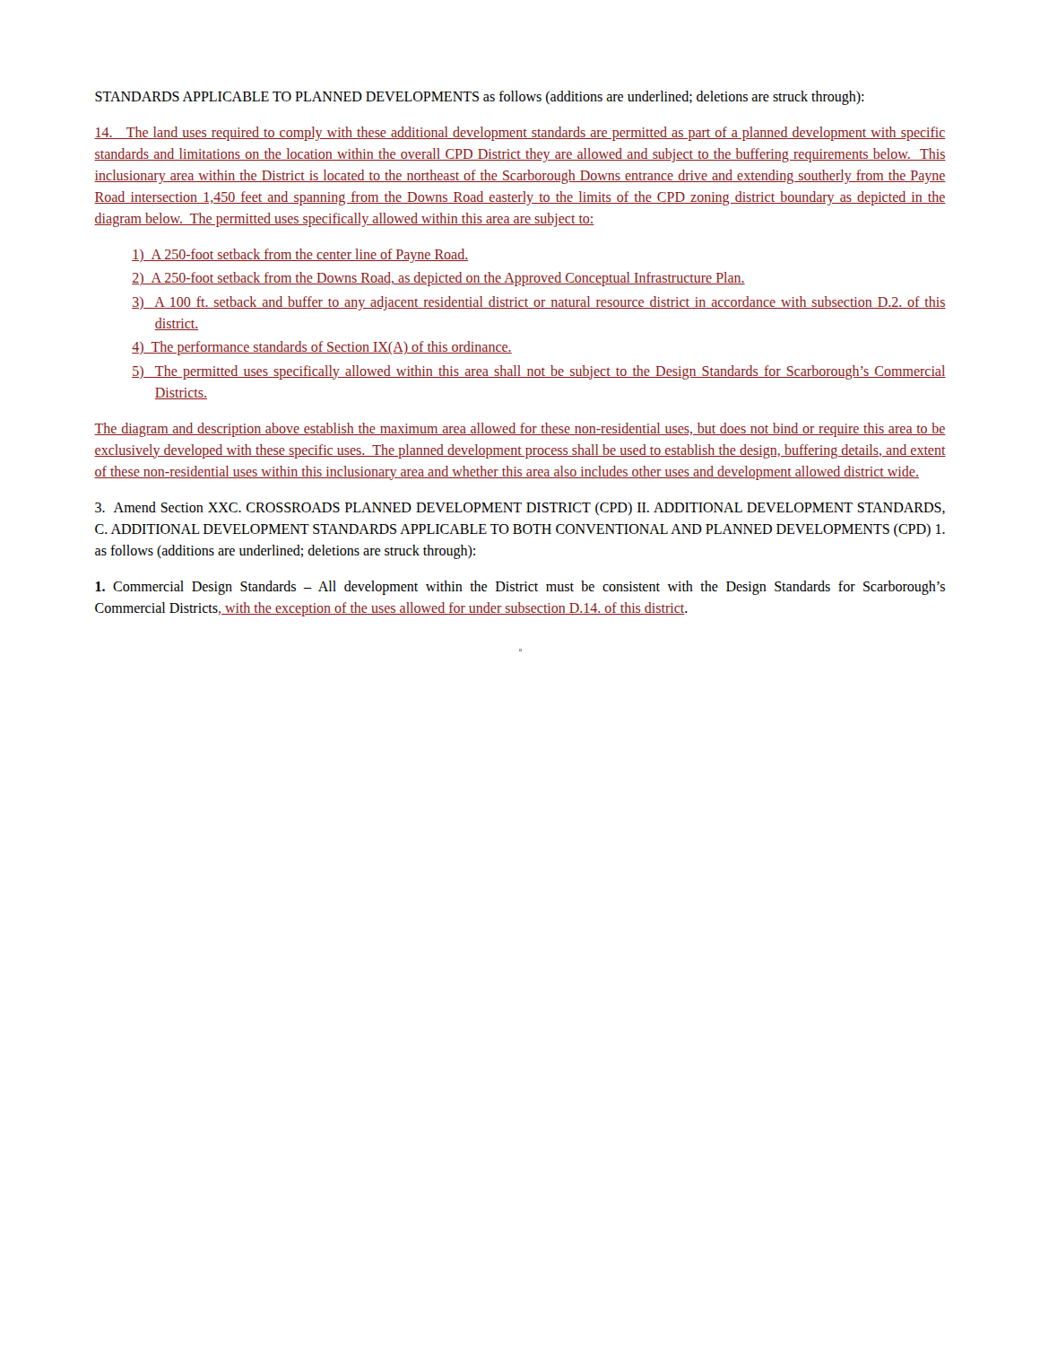STANDARDS APPLICABLE TO PLANNED DEVELOPMENTS as follows (additions are underlined; deletions are struck through):
14. The land uses required to comply with these additional development standards are permitted as part of a planned development with specific standards and limitations on the location within the overall CPD District they are allowed and subject to the buffering requirements below. This inclusionary area within the District is located to the northeast of the Scarborough Downs entrance drive and extending southerly from the Payne Road intersection 1,450 feet and spanning from the Downs Road easterly to the limits of the CPD zoning district boundary as depicted in the diagram below. The permitted uses specifically allowed within this area are subject to:
1) A 250-foot setback from the center line of Payne Road.
2) A 250-foot setback from the Downs Road, as depicted on the Approved Conceptual Infrastructure Plan.
3) A 100 ft. setback and buffer to any adjacent residential district or natural resource district in accordance with subsection D.2. of this district.
4) The performance standards of Section IX(A) of this ordinance.
5) The permitted uses specifically allowed within this area shall not be subject to the Design Standards for Scarborough’s Commercial Districts.
The diagram and description above establish the maximum area allowed for these non-residential uses, but does not bind or require this area to be exclusively developed with these specific uses. The planned development process shall be used to establish the design, buffering details, and extent of these non-residential uses within this inclusionary area and whether this area also includes other uses and development allowed district wide.
3. Amend Section XXC. CROSSROADS PLANNED DEVELOPMENT DISTRICT (CPD) II. ADDITIONAL DEVELOPMENT STANDARDS, C. ADDITIONAL DEVELOPMENT STANDARDS APPLICABLE TO BOTH CONVENTIONAL AND PLANNED DEVELOPMENTS (CPD) 1. as follows (additions are underlined; deletions are struck through):
1. Commercial Design Standards – All development within the District must be consistent with the Design Standards for Scarborough’s Commercial Districts, with the exception of the uses allowed for under subsection D.14. of this district.